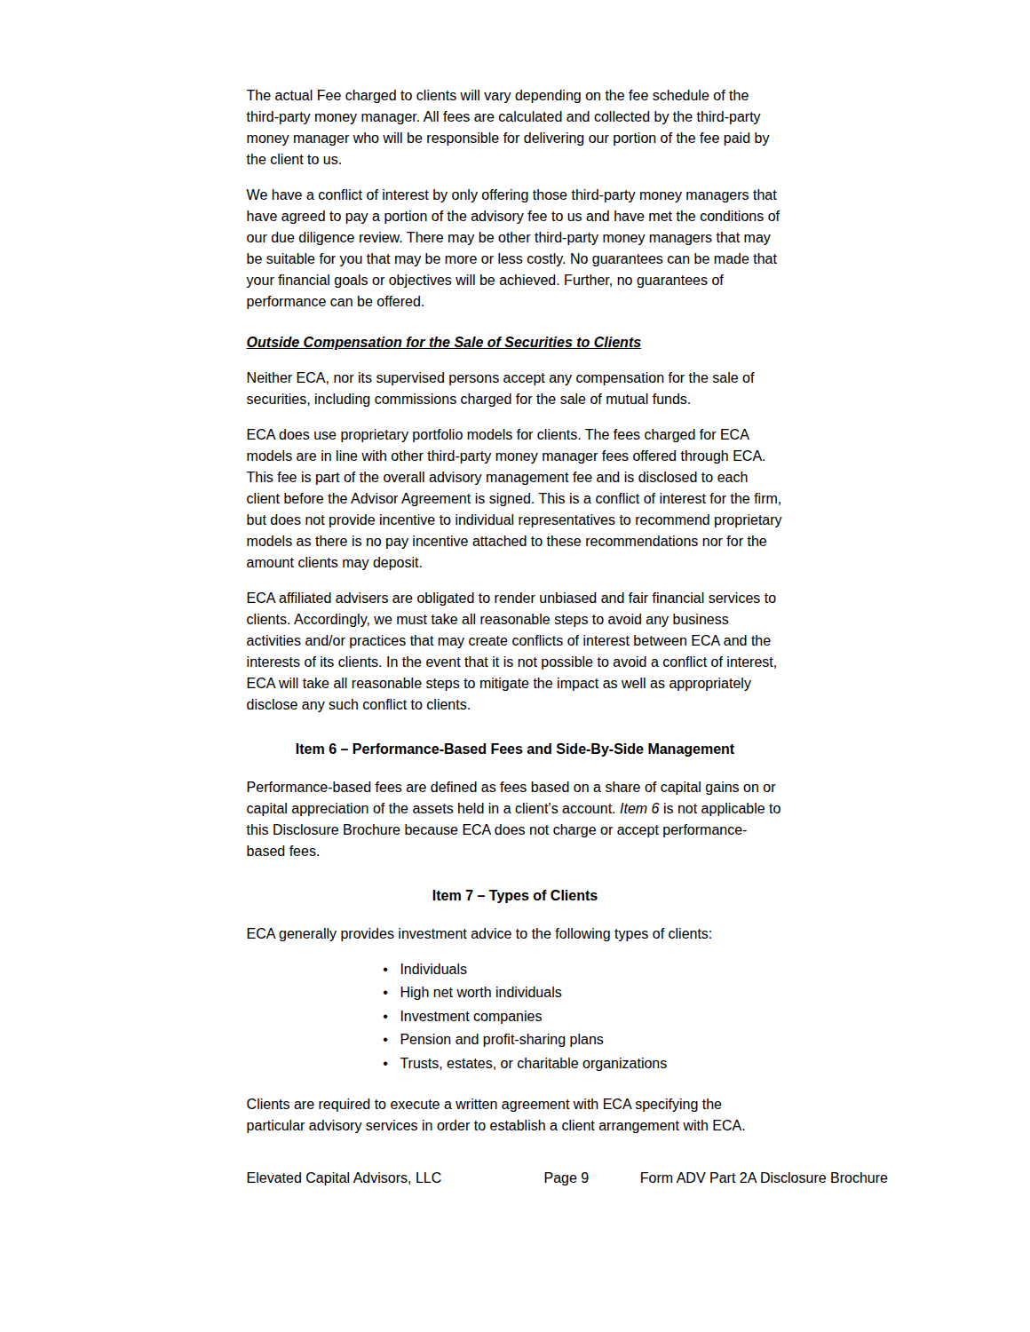The actual Fee charged to clients will vary depending on the fee schedule of the third-party money manager. All fees are calculated and collected by the third-party money manager who will be responsible for delivering our portion of the fee paid by the client to us.
We have a conflict of interest by only offering those third-party money managers that have agreed to pay a portion of the advisory fee to us and have met the conditions of our due diligence review. There may be other third-party money managers that may be suitable for you that may be more or less costly. No guarantees can be made that your financial goals or objectives will be achieved. Further, no guarantees of performance can be offered.
Outside Compensation for the Sale of Securities to Clients
Neither ECA, nor its supervised persons accept any compensation for the sale of securities, including commissions charged for the sale of mutual funds.
ECA does use proprietary portfolio models for clients. The fees charged for ECA models are in line with other third-party money manager fees offered through ECA. This fee is part of the overall advisory management fee and is disclosed to each client before the Advisor Agreement is signed. This is a conflict of interest for the firm, but does not provide incentive to individual representatives to recommend proprietary models as there is no pay incentive attached to these recommendations nor for the amount clients may deposit.
ECA affiliated advisers are obligated to render unbiased and fair financial services to clients. Accordingly, we must take all reasonable steps to avoid any business activities and/or practices that may create conflicts of interest between ECA and the interests of its clients. In the event that it is not possible to avoid a conflict of interest, ECA will take all reasonable steps to mitigate the impact as well as appropriately disclose any such conflict to clients.
Item 6 – Performance-Based Fees and Side-By-Side Management
Performance-based fees are defined as fees based on a share of capital gains on or capital appreciation of the assets held in a client’s account. Item 6 is not applicable to this Disclosure Brochure because ECA does not charge or accept performance-based fees.
Item 7 – Types of Clients
ECA generally provides investment advice to the following types of clients:
Individuals
High net worth individuals
Investment companies
Pension and profit-sharing plans
Trusts, estates, or charitable organizations
Clients are required to execute a written agreement with ECA specifying the particular advisory services in order to establish a client arrangement with ECA.
Elevated Capital Advisors, LLC
Page 9
Form ADV Part 2A Disclosure Brochure